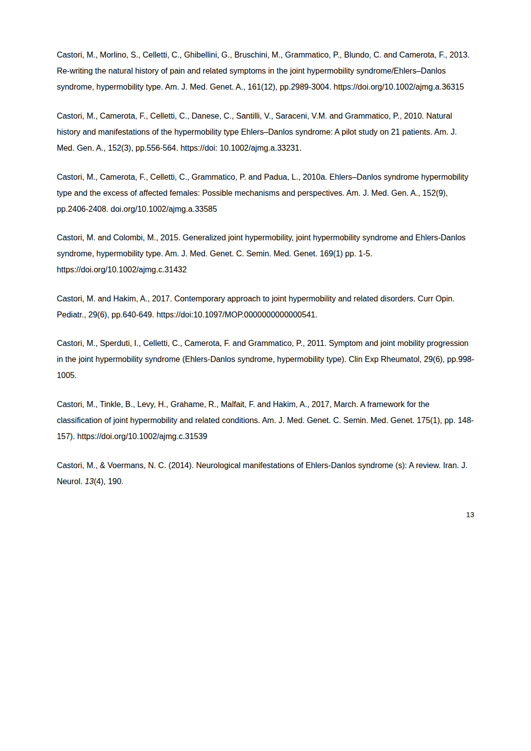Castori, M., Morlino, S., Celletti, C., Ghibellini, G., Bruschini, M., Grammatico, P., Blundo, C. and Camerota, F., 2013. Re-writing the natural history of pain and related symptoms in the joint hypermobility syndrome/Ehlers–Danlos syndrome, hypermobility type. Am. J. Med. Genet. A., 161(12), pp.2989-3004. https://doi.org/10.1002/ajmg.a.36315
Castori, M., Camerota, F., Celletti, C., Danese, C., Santilli, V., Saraceni, V.M. and Grammatico, P., 2010. Natural history and manifestations of the hypermobility type Ehlers–Danlos syndrome: A pilot study on 21 patients. Am. J. Med. Gen. A., 152(3), pp.556-564. https://doi: 10.1002/ajmg.a.33231.
Castori, M., Camerota, F., Celletti, C., Grammatico, P. and Padua, L., 2010a. Ehlers–Danlos syndrome hypermobility type and the excess of affected females: Possible mechanisms and perspectives. Am. J. Med. Gen. A., 152(9), pp.2406-2408. doi.org/10.1002/ajmg.a.33585
Castori, M. and Colombi, M., 2015. Generalized joint hypermobility, joint hypermobility syndrome and Ehlers-Danlos syndrome, hypermobility type. Am. J. Med. Genet. C. Semin. Med. Genet. 169(1) pp. 1-5. https://doi.org/10.1002/ajmg.c.31432
Castori, M. and Hakim, A., 2017. Contemporary approach to joint hypermobility and related disorders. Curr Opin. Pediatr., 29(6), pp.640-649. https://doi:10.1097/MOP.0000000000000541.
Castori, M., Sperduti, I., Celletti, C., Camerota, F. and Grammatico, P., 2011. Symptom and joint mobility progression in the joint hypermobility syndrome (Ehlers-Danlos syndrome, hypermobility type). Clin Exp Rheumatol, 29(6), pp.998-1005.
Castori, M., Tinkle, B., Levy, H., Grahame, R., Malfait, F. and Hakim, A., 2017, March. A framework for the classification of joint hypermobility and related conditions. Am. J. Med. Genet. C. Semin. Med. Genet. 175(1), pp. 148-157). https://doi.org/10.1002/ajmg.c.31539
Castori, M., & Voermans, N. C. (2014). Neurological manifestations of Ehlers-Danlos syndrome (s): A review. Iran. J. Neurol. 13(4), 190.
13